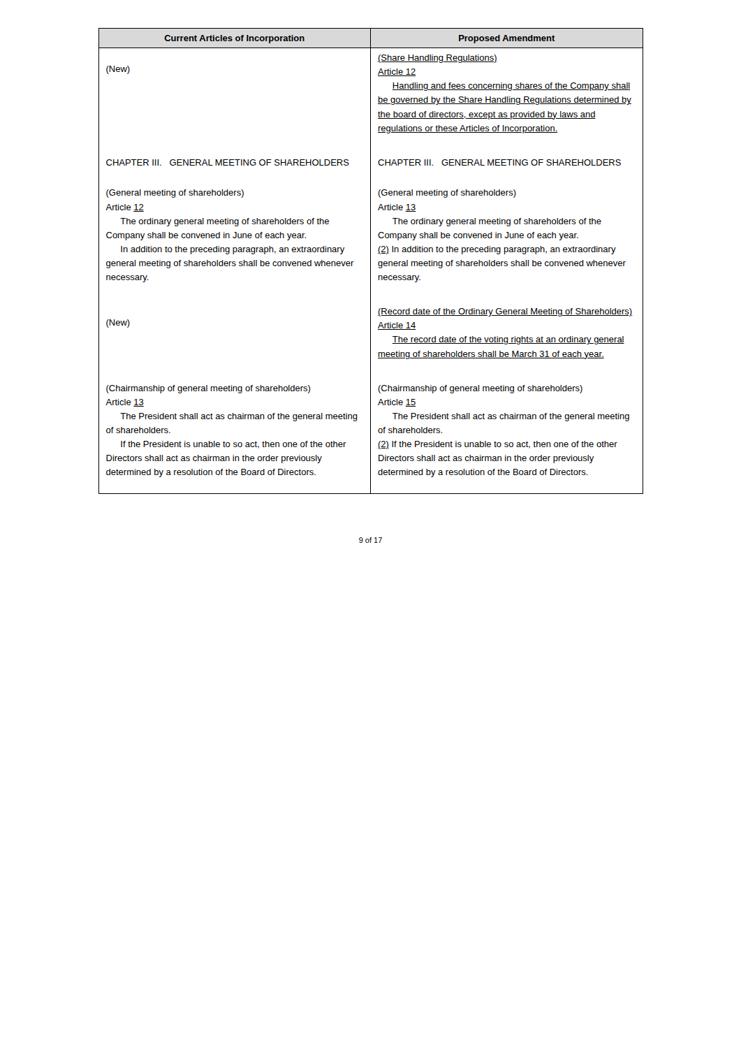| Current Articles of Incorporation | Proposed Amendment |
| --- | --- |
| (New) | (Share Handling Regulations) Article 12 Handling and fees concerning shares of the Company shall be governed by the Share Handling Regulations determined by the board of directors, except as provided by laws and regulations or these Articles of Incorporation. |
| CHAPTER III. GENERAL MEETING OF SHAREHOLDERS | CHAPTER III. GENERAL MEETING OF SHAREHOLDERS |
| (General meeting of shareholders) Article 12 The ordinary general meeting of shareholders of the Company shall be convened in June of each year. In addition to the preceding paragraph, an extraordinary general meeting of shareholders shall be convened whenever necessary. | (General meeting of shareholders) Article 13 The ordinary general meeting of shareholders of the Company shall be convened in June of each year. (2) In addition to the preceding paragraph, an extraordinary general meeting of shareholders shall be convened whenever necessary. |
| (New) | (Record date of the Ordinary General Meeting of Shareholders) Article 14 The record date of the voting rights at an ordinary general meeting of shareholders shall be March 31 of each year. |
| (Chairmanship of general meeting of shareholders) Article 13 The President shall act as chairman of the general meeting of shareholders. If the President is unable to so act, then one of the other Directors shall act as chairman in the order previously determined by a resolution of the Board of Directors. | (Chairmanship of general meeting of shareholders) Article 15 The President shall act as chairman of the general meeting of shareholders. (2) If the President is unable to so act, then one of the other Directors shall act as chairman in the order previously determined by a resolution of the Board of Directors. |
9 of 17